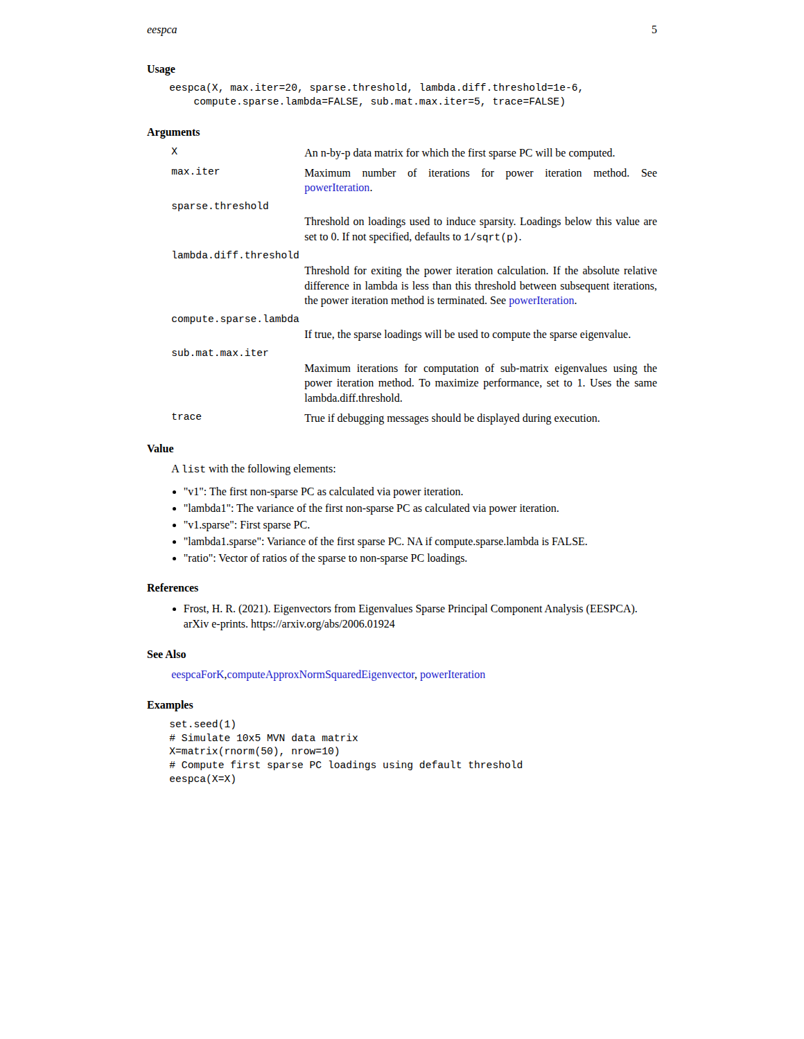eespca 5
Usage
eespca(X, max.iter=20, sparse.threshold, lambda.diff.threshold=1e-6,
    compute.sparse.lambda=FALSE, sub.mat.max.iter=5, trace=FALSE)
Arguments
X
An n-by-p data matrix for which the first sparse PC will be computed.
max.iter
Maximum number of iterations for power iteration method. See powerIteration.
sparse.threshold
Threshold on loadings used to induce sparsity. Loadings below this value are set to 0. If not specified, defaults to 1/sqrt(p).
lambda.diff.threshold
Threshold for exiting the power iteration calculation. If the absolute relative difference in lambda is less than this threshold between subsequent iterations, the power iteration method is terminated. See powerIteration.
compute.sparse.lambda
If true, the sparse loadings will be used to compute the sparse eigenvalue.
sub.mat.max.iter
Maximum iterations for computation of sub-matrix eigenvalues using the power iteration method. To maximize performance, set to 1. Uses the same lambda.diff.threshold.
trace
True if debugging messages should be displayed during execution.
Value
A list with the following elements:
"v1": The first non-sparse PC as calculated via power iteration.
"lambda1": The variance of the first non-sparse PC as calculated via power iteration.
"v1.sparse": First sparse PC.
"lambda1.sparse": Variance of the first sparse PC. NA if compute.sparse.lambda is FALSE.
"ratio": Vector of ratios of the sparse to non-sparse PC loadings.
References
Frost, H. R. (2021). Eigenvectors from Eigenvalues Sparse Principal Component Analysis (EESPCA). arXiv e-prints. https://arxiv.org/abs/2006.01924
See Also
eespcaForK,computeApproxNormSquaredEigenvector, powerIteration
Examples
set.seed(1)
# Simulate 10x5 MVN data matrix
X=matrix(rnorm(50), nrow=10)
# Compute first sparse PC loadings using default threshold
eespca(X=X)